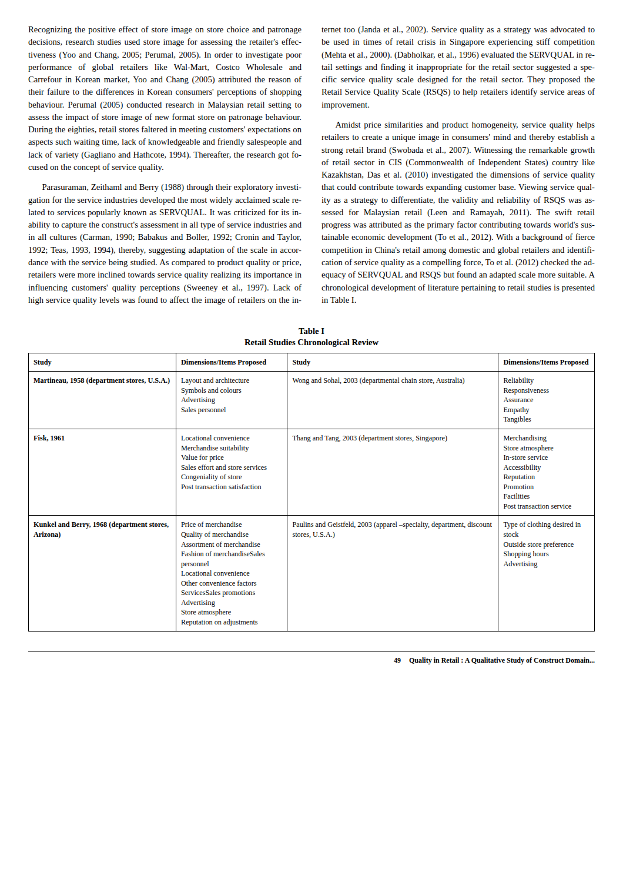Recognizing the positive effect of store image on store choice and patronage decisions, research studies used store image for assessing the retailer's effectiveness (Yoo and Chang, 2005; Perumal, 2005). In order to investigate poor performance of global retailers like Wal-Mart, Costco Wholesale and Carrefour in Korean market, Yoo and Chang (2005) attributed the reason of their failure to the differences in Korean consumers' perceptions of shopping behaviour. Perumal (2005) conducted research in Malaysian retail setting to assess the impact of store image of new format store on patronage behaviour. During the eighties, retail stores faltered in meeting customers' expectations on aspects such waiting time, lack of knowledgeable and friendly salespeople and lack of variety (Gagliano and Hathcote, 1994). Thereafter, the research got focused on the concept of service quality.
Parasuraman, Zeithaml and Berry (1988) through their exploratory investigation for the service industries developed the most widely acclaimed scale related to services popularly known as SERVQUAL. It was criticized for its inability to capture the construct's assessment in all type of service industries and in all cultures (Carman, 1990; Babakus and Boller, 1992; Cronin and Taylor, 1992; Teas, 1993, 1994), thereby, suggesting adaptation of the scale in accordance with the service being studied. As compared to product quality or price, retailers were more inclined towards service quality realizing its importance in influencing customers' quality perceptions (Sweeney et al., 1997). Lack of high service quality levels was found to affect the image of retailers on the internet too (Janda et al., 2002). Service quality as a strategy was advocated to be used in times of retail crisis in Singapore experiencing stiff competition (Mehta et al., 2000). (Dabholkar, et al., 1996) evaluated the SERVQUAL in retail settings and finding it inappropriate for the retail sector suggested a specific service quality scale designed for the retail sector. They proposed the Retail Service Quality Scale (RSQS) to help retailers identify service areas of improvement.
Amidst price similarities and product homogeneity, service quality helps retailers to create a unique image in consumers' mind and thereby establish a strong retail brand (Swobada et al., 2007). Witnessing the remarkable growth of retail sector in CIS (Commonwealth of Independent States) country like Kazakhstan, Das et al. (2010) investigated the dimensions of service quality that could contribute towards expanding customer base. Viewing service quality as a strategy to differentiate, the validity and reliability of RSQS was assessed for Malaysian retail (Leen and Ramayah, 2011). The swift retail progress was attributed as the primary factor contributing towards world's sustainable economic development (To et al., 2012). With a background of fierce competition in China's retail among domestic and global retailers and identification of service quality as a compelling force, To et al. (2012) checked the adequacy of SERVQUAL and RSQS but found an adapted scale more suitable. A chronological development of literature pertaining to retail studies is presented in Table I.
Table I
Retail Studies Chronological Review
| Study | Dimensions/Items Proposed | Study | Dimensions/Items Proposed |
| --- | --- | --- | --- |
| Martineau, 1958 (department stores, U.S.A.) | Layout and architecture Symbols and colours Advertising Sales personnel | Wong and Sohal, 2003 (departmental chain store, Australia) | Reliability Responsiveness Assurance Empathy Tangibles |
| Fisk, 1961 | Locational convenience Merchandise suitability Value for price Sales effort and store services Congeniality of store Post transaction satisfaction | Thang and Tang, 2003 (department stores, Singapore) | Merchandising Store atmosphere In-store service Accessibility Reputation Promotion Facilities Post transaction service |
| Kunkel and Berry, 1968 (department stores, Arizona) | Price of merchandise Quality of merchandise Assortment of merchandise Fashion of merchandiseSales personnel Locational convenience Other convenience factors ServicesSales promotions Advertising Store atmosphere Reputation on adjustments | Paulins and Geistfeld, 2003 (apparel –specialty, department, discount stores, U.S.A.) | Type of clothing desired in stock Outside store preference Shopping hours Advertising |
49 Quality in Retail : A Qualitative Study of Construct Domain...